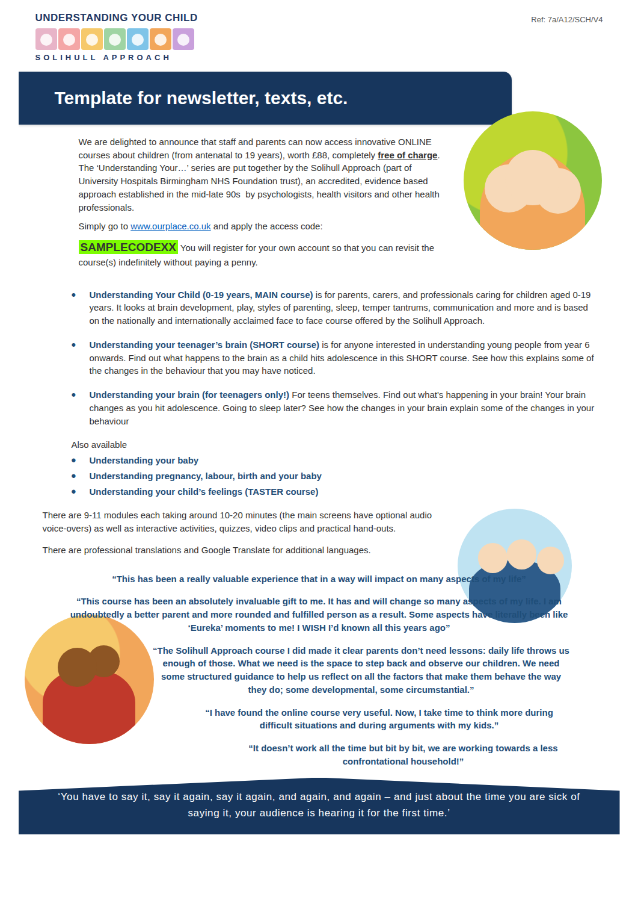UNDERSTANDING YOUR CHILD
SOLIHULL APPROACH
Ref: 7a/A12/SCH/V4
Template for newsletter, texts, etc.
We are delighted to announce that staff and parents can now access innovative ONLINE courses about children (from antenatal to 19 years), worth £88, completely free of charge. The ‘Understanding Your…’ series are put together by the Solihull Approach (part of University Hospitals Birmingham NHS Foundation trust), an accredited, evidence based approach established in the mid-late 90s by psychologists, health visitors and other health professionals.
Simply go to www.ourplace.co.uk and apply the access code:
SAMPLECODEXX You will register for your own account so that you can revisit the course(s) indefinitely without paying a penny.
Understanding Your Child (0-19 years, MAIN course) is for parents, carers, and professionals caring for children aged 0-19 years. It looks at brain development, play, styles of parenting, sleep, temper tantrums, communication and more and is based on the nationally and internationally acclaimed face to face course offered by the Solihull Approach.
Understanding your teenager’s brain (SHORT course) is for anyone interested in understanding young people from year 6 onwards. Find out what happens to the brain as a child hits adolescence in this SHORT course. See how this explains some of the changes in the behaviour that you may have noticed.
Understanding your brain (for teenagers only!) For teens themselves. Find out what's happening in your brain! Your brain changes as you hit adolescence. Going to sleep later? See how the changes in your brain explain some of the changes in your behaviour
Also available
Understanding your baby
Understanding pregnancy, labour, birth and your baby
Understanding your child’s feelings (TASTER course)
There are 9-11 modules each taking around 10-20 minutes (the main screens have optional audio voice-overs) as well as interactive activities, quizzes, video clips and practical hand-outs.
There are professional translations and Google Translate for additional languages.
“This has been a really valuable experience that in a way will impact on many aspects of my life”
“This course has been an absolutely invaluable gift to me. It has and will change so many aspects of my life. I am undoubtedly a better parent and more rounded and fulfilled person as a result. Some aspects have literally been like ‘Eureka’ moments to me! I WISH I’d known all this years ago”
“The Solihull Approach course I did made it clear parents don’t need lessons: daily life throws us enough of those. What we need is the space to step back and observe our children. We need some structured guidance to help us reflect on all the factors that make them behave the way they do; some developmental, some circumstantial.”
“I have found the online course very useful. Now, I take time to think more during difficult situations and during arguments with my kids.”
“It doesn’t work all the time but bit by bit, we are working towards a less confrontational household!”
‘You have to say it, say it again, say it again, and again, and again – and just about the time you are sick of saying it, your audience is hearing it for the first time.’